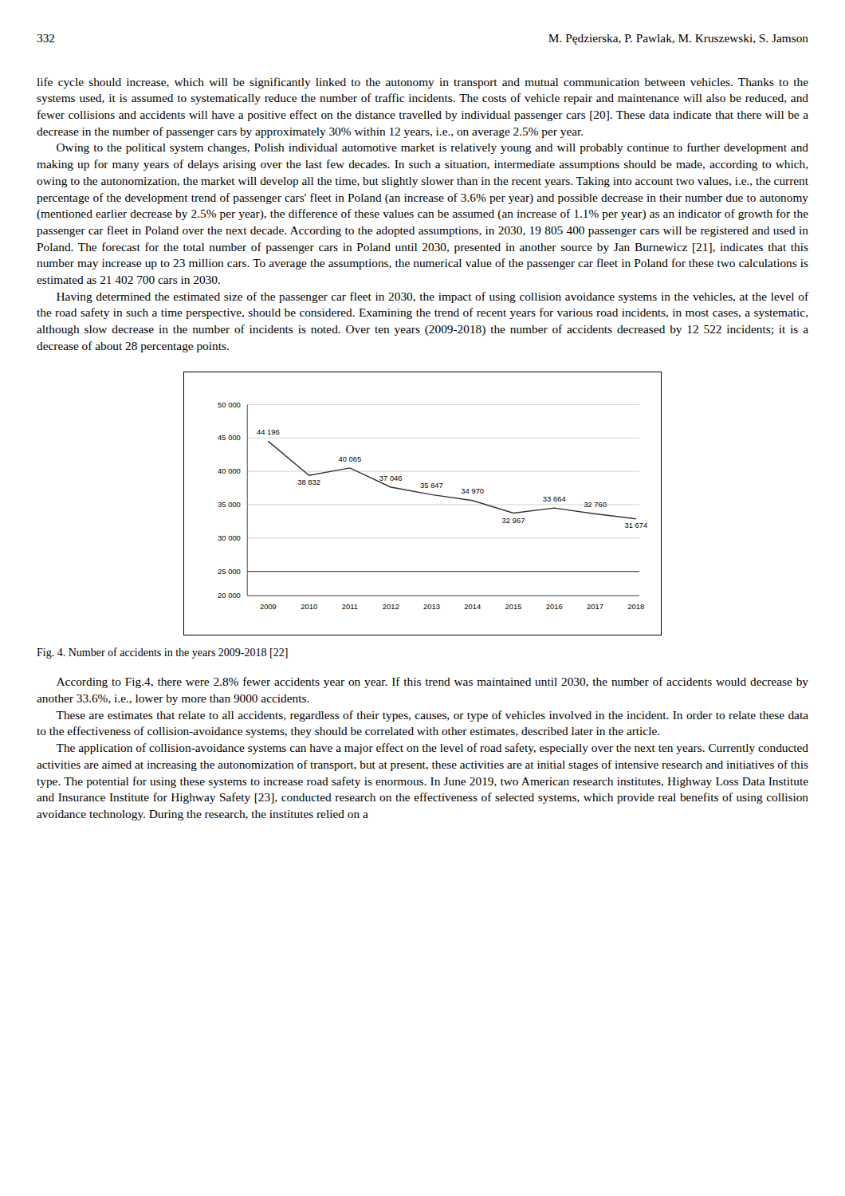332 M. Pędzierska, P. Pawlak, M. Kruszewski, S. Jamson
life cycle should increase, which will be significantly linked to the autonomy in transport and mutual communication between vehicles. Thanks to the systems used, it is assumed to systematically reduce the number of traffic incidents. The costs of vehicle repair and maintenance will also be reduced, and fewer collisions and accidents will have a positive effect on the distance travelled by individual passenger cars [20]. These data indicate that there will be a decrease in the number of passenger cars by approximately 30% within 12 years, i.e., on average 2.5% per year.
Owing to the political system changes, Polish individual automotive market is relatively young and will probably continue to further development and making up for many years of delays arising over the last few decades. In such a situation, intermediate assumptions should be made, according to which, owing to the autonomization, the market will develop all the time, but slightly slower than in the recent years. Taking into account two values, i.e., the current percentage of the development trend of passenger cars' fleet in Poland (an increase of 3.6% per year) and possible decrease in their number due to autonomy (mentioned earlier decrease by 2.5% per year), the difference of these values can be assumed (an increase of 1.1% per year) as an indicator of growth for the passenger car fleet in Poland over the next decade. According to the adopted assumptions, in 2030, 19 805 400 passenger cars will be registered and used in Poland. The forecast for the total number of passenger cars in Poland until 2030, presented in another source by Jan Burnewicz [21], indicates that this number may increase up to 23 million cars. To average the assumptions, the numerical value of the passenger car fleet in Poland for these two calculations is estimated as 21 402 700 cars in 2030.
Having determined the estimated size of the passenger car fleet in 2030, the impact of using collision avoidance systems in the vehicles, at the level of the road safety in such a time perspective, should be considered. Examining the trend of recent years for various road incidents, in most cases, a systematic, although slow decrease in the number of incidents is noted. Over ten years (2009-2018) the number of accidents decreased by 12 522 incidents; it is a decrease of about 28 percentage points.
50 000 45 000 40 000 35 000 30 000 25 000 20 000 44 196 38 832 40 065 37 046 35 847 34 970 32 967 33 664 32 760 31 674 2009 2010 2011 2012 2013 2014 2015 2016 2017 2018
Fig. 4. Number of accidents in the years 2009-2018 [22]
According to Fig.4, there were 2.8% fewer accidents year on year. If this trend was maintained until 2030, the number of accidents would decrease by another 33.6%, i.e., lower by more than 9000 accidents.
These are estimates that relate to all accidents, regardless of their types, causes, or type of vehicles involved in the incident. In order to relate these data to the effectiveness of collision-avoidance systems, they should be correlated with other estimates, described later in the article.
The application of collision-avoidance systems can have a major effect on the level of road safety, especially over the next ten years. Currently conducted activities are aimed at increasing the autonomization of transport, but at present, these activities are at initial stages of intensive research and initiatives of this type. The potential for using these systems to increase road safety is enormous. In June 2019, two American research institutes, Highway Loss Data Institute and Insurance Institute for Highway Safety [23], conducted research on the effectiveness of selected systems, which provide real benefits of using collision avoidance technology. During the research, the institutes relied on a